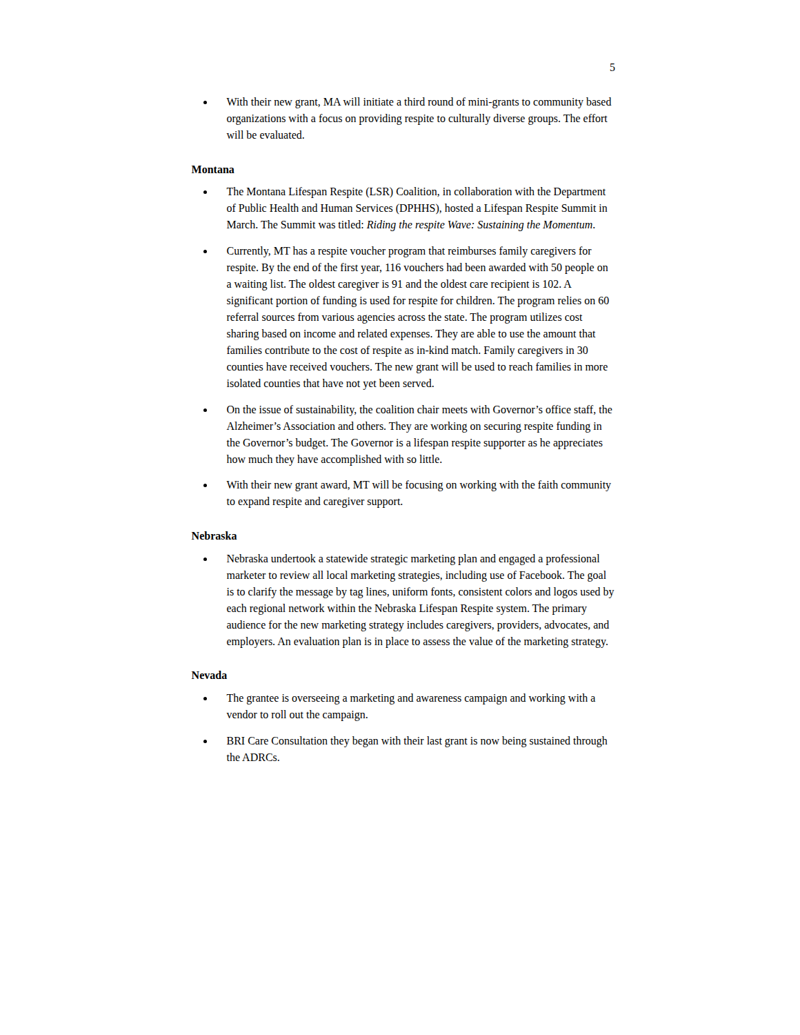5
With their new grant, MA will initiate a third round of mini-grants to community based organizations with a focus on providing respite to culturally diverse groups. The effort will be evaluated.
Montana
The Montana Lifespan Respite (LSR) Coalition, in collaboration with the Department of Public Health and Human Services (DPHHS), hosted a Lifespan Respite Summit in March. The Summit was titled: Riding the respite Wave: Sustaining the Momentum.
Currently, MT has a respite voucher program that reimburses family caregivers for respite. By the end of the first year, 116 vouchers had been awarded with 50 people on a waiting list. The oldest caregiver is 91 and the oldest care recipient is 102. A significant portion of funding is used for respite for children. The program relies on 60 referral sources from various agencies across the state. The program utilizes cost sharing based on income and related expenses. They are able to use the amount that families contribute to the cost of respite as in-kind match. Family caregivers in 30 counties have received vouchers. The new grant will be used to reach families in more isolated counties that have not yet been served.
On the issue of sustainability, the coalition chair meets with Governor’s office staff, the Alzheimer’s Association and others. They are working on securing respite funding in the Governor’s budget. The Governor is a lifespan respite supporter as he appreciates how much they have accomplished with so little.
With their new grant award, MT will be focusing on working with the faith community to expand respite and caregiver support.
Nebraska
Nebraska undertook a statewide strategic marketing plan and engaged a professional marketer to review all local marketing strategies, including use of Facebook. The goal is to clarify the message by tag lines, uniform fonts, consistent colors and logos used by each regional network within the Nebraska Lifespan Respite system. The primary audience for the new marketing strategy includes caregivers, providers, advocates, and employers. An evaluation plan is in place to assess the value of the marketing strategy.
Nevada
The grantee is overseeing a marketing and awareness campaign and working with a vendor to roll out the campaign.
BRI Care Consultation they began with their last grant is now being sustained through the ADRCs.